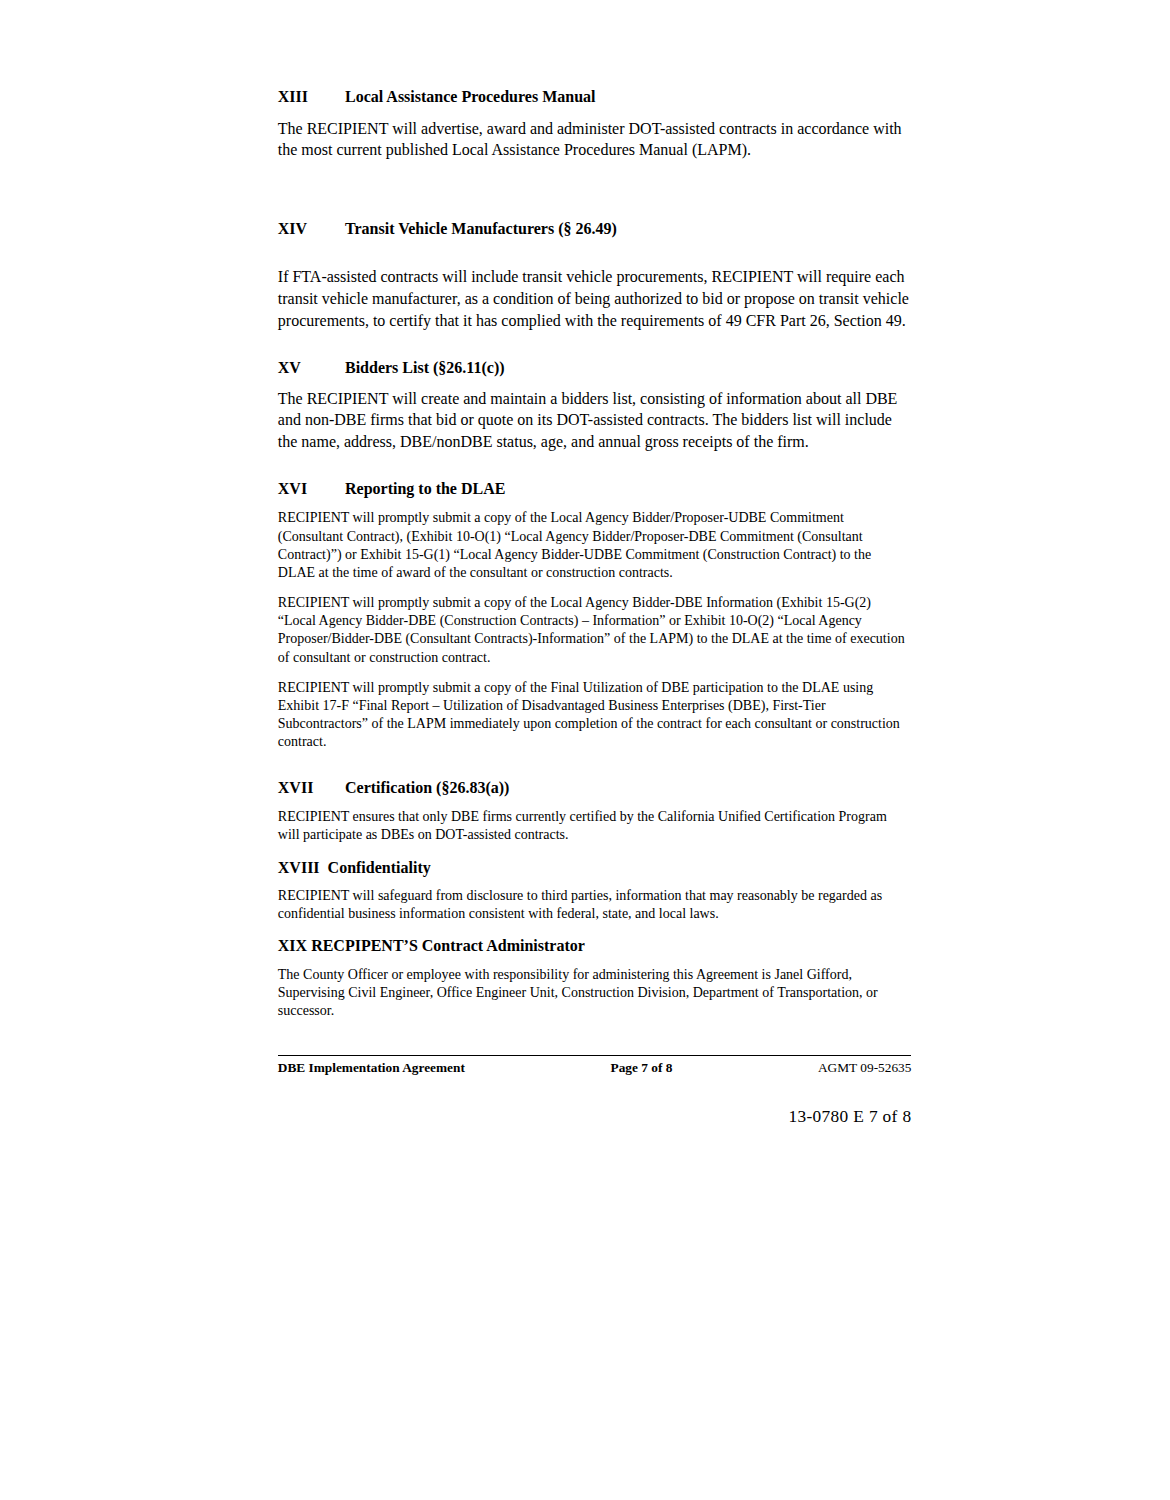XIII Local Assistance Procedures Manual
The RECIPIENT will advertise, award and administer DOT-assisted contracts in accordance with the most current published Local Assistance Procedures Manual (LAPM).
XIV Transit Vehicle Manufacturers (§ 26.49)
If FTA-assisted contracts will include transit vehicle procurements, RECIPIENT will require each transit vehicle manufacturer, as a condition of being authorized to bid or propose on transit vehicle procurements, to certify that it has complied with the requirements of 49 CFR Part 26, Section 49.
XV Bidders List (§26.11(c))
The RECIPIENT will create and maintain a bidders list, consisting of information about all DBE and non-DBE firms that bid or quote on its DOT-assisted contracts. The bidders list will include the name, address, DBE/nonDBE status, age, and annual gross receipts of the firm.
XVI Reporting to the DLAE
RECIPIENT will promptly submit a copy of the Local Agency Bidder/Proposer-UDBE Commitment (Consultant Contract), (Exhibit 10-O(1) “Local Agency Bidder/Proposer-DBE Commitment (Consultant Contract)”) or Exhibit 15-G(1) “Local Agency Bidder-UDBE Commitment (Construction Contract) to the DLAE at the time of award of the consultant or construction contracts.
RECIPIENT will promptly submit a copy of the Local Agency Bidder-DBE Information (Exhibit 15-G(2) “Local Agency Bidder-DBE (Construction Contracts) – Information” or Exhibit 10-O(2) “Local Agency Proposer/Bidder-DBE (Consultant Contracts)-Information” of the LAPM) to the DLAE at the time of execution of consultant or construction contract.
RECIPIENT will promptly submit a copy of the Final Utilization of DBE participation to the DLAE using Exhibit 17-F “Final Report – Utilization of Disadvantaged Business Enterprises (DBE), First-Tier Subcontractors” of the LAPM immediately upon completion of the contract for each consultant or construction contract.
XVII Certification (§26.83(a))
RECIPIENT ensures that only DBE firms currently certified by the California Unified Certification Program will participate as DBEs on DOT-assisted contracts.
XVIII Confidentiality
RECIPIENT will safeguard from disclosure to third parties, information that may reasonably be regarded as confidential business information consistent with federal, state, and local laws.
XIX RECPIPENT’S Contract Administrator
The County Officer or employee with responsibility for administering this Agreement is Janel Gifford, Supervising Civil Engineer, Office Engineer Unit, Construction Division, Department of Transportation, or successor.
DBE Implementation Agreement Page 7 of 8 AGMT 09-52635
13-0780 E 7 of 8